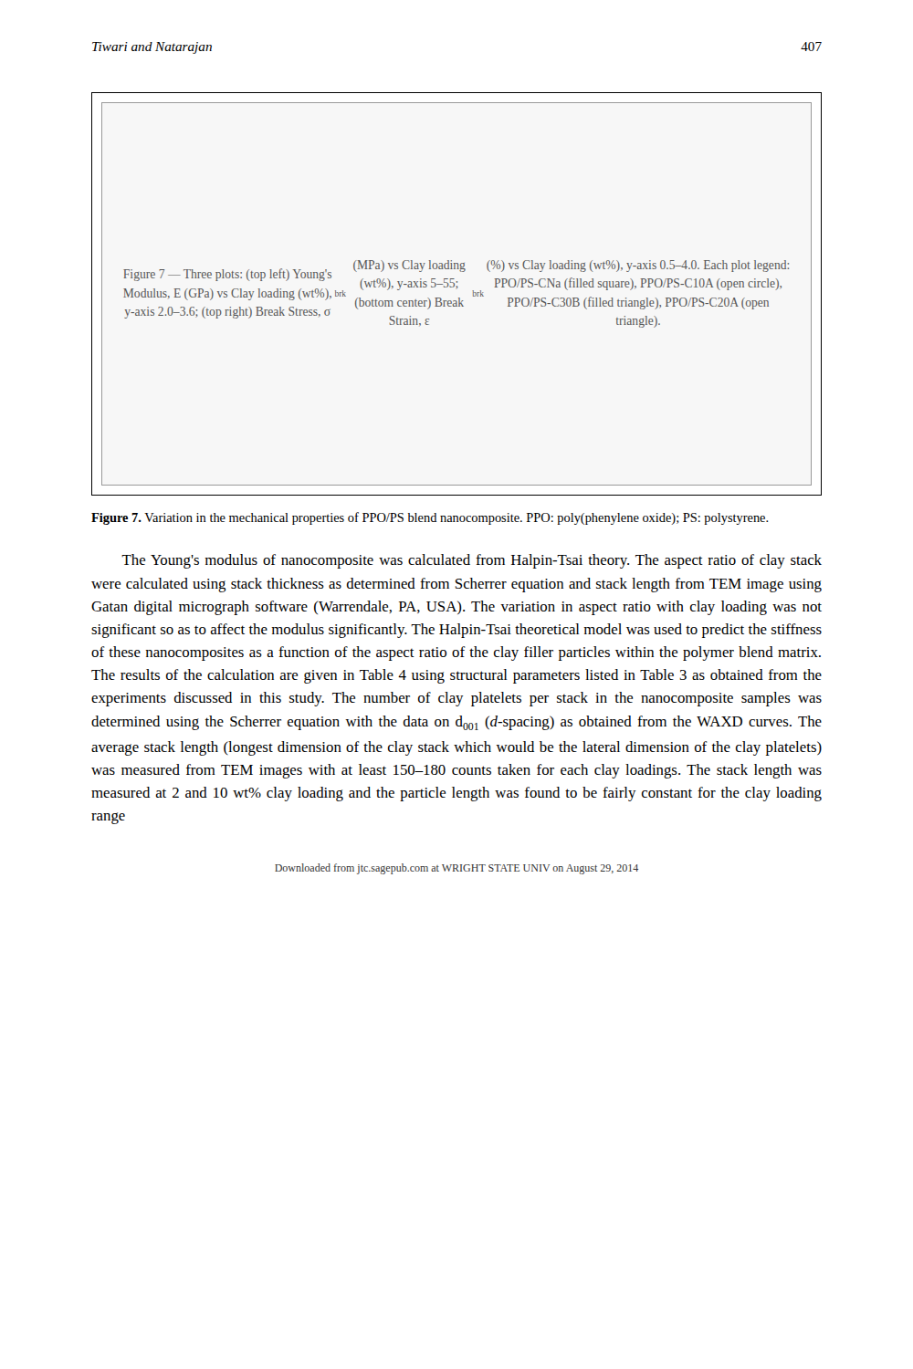Tiwari and Natarajan 407
Figure 7 — Three plots: (top left) Young's Modulus, E (GPa) vs Clay loading (wt%), y-axis 2.0–3.6; (top right) Break Stress, σbrk (MPa) vs Clay loading (wt%), y-axis 5–55; (bottom center) Break Strain, εbrk (%) vs Clay loading (wt%), y-axis 0.5–4.0. Each plot legend: PPO/PS-CNa (filled square), PPO/PS-C10A (open circle), PPO/PS-C30B (filled triangle), PPO/PS-C20A (open triangle).
Figure 7. Variation in the mechanical properties of PPO/PS blend nanocomposite. PPO: poly(phenylene oxide); PS: polystyrene.
The Young's modulus of nanocomposite was calculated from Halpin-Tsai theory. The aspect ratio of clay stack were calculated using stack thickness as determined from Scherrer equation and stack length from TEM image using Gatan digital micrograph software (Warrendale, PA, USA). The variation in aspect ratio with clay loading was not significant so as to affect the modulus significantly. The Halpin-Tsai theoretical model was used to predict the stiffness of these nanocomposites as a function of the aspect ratio of the clay filler particles within the polymer blend matrix. The results of the calculation are given in Table 4 using structural parameters listed in Table 3 as obtained from the experiments discussed in this study. The number of clay platelets per stack in the nanocomposite samples was determined using the Scherrer equation with the data on d001 (d-spacing) as obtained from the WAXD curves. The average stack length (longest dimension of the clay stack which would be the lateral dimension of the clay platelets) was measured from TEM images with at least 150–180 counts taken for each clay loadings. The stack length was measured at 2 and 10 wt% clay loading and the particle length was found to be fairly constant for the clay loading range
Downloaded from jtc.sagepub.com at WRIGHT STATE UNIV on August 29, 2014